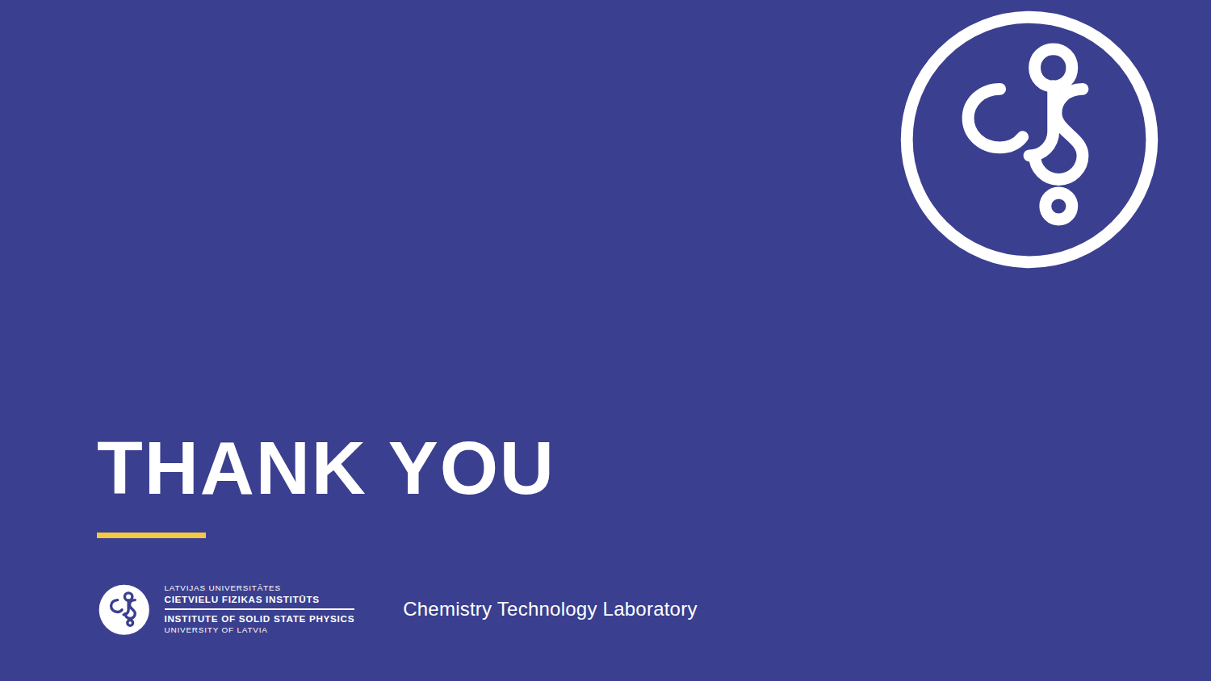Thank you
Latvijas Universitātes Cietvielu fizikas institūts Institute of Solid State Physics University of Latvia
Chemistry Technology Laboratory